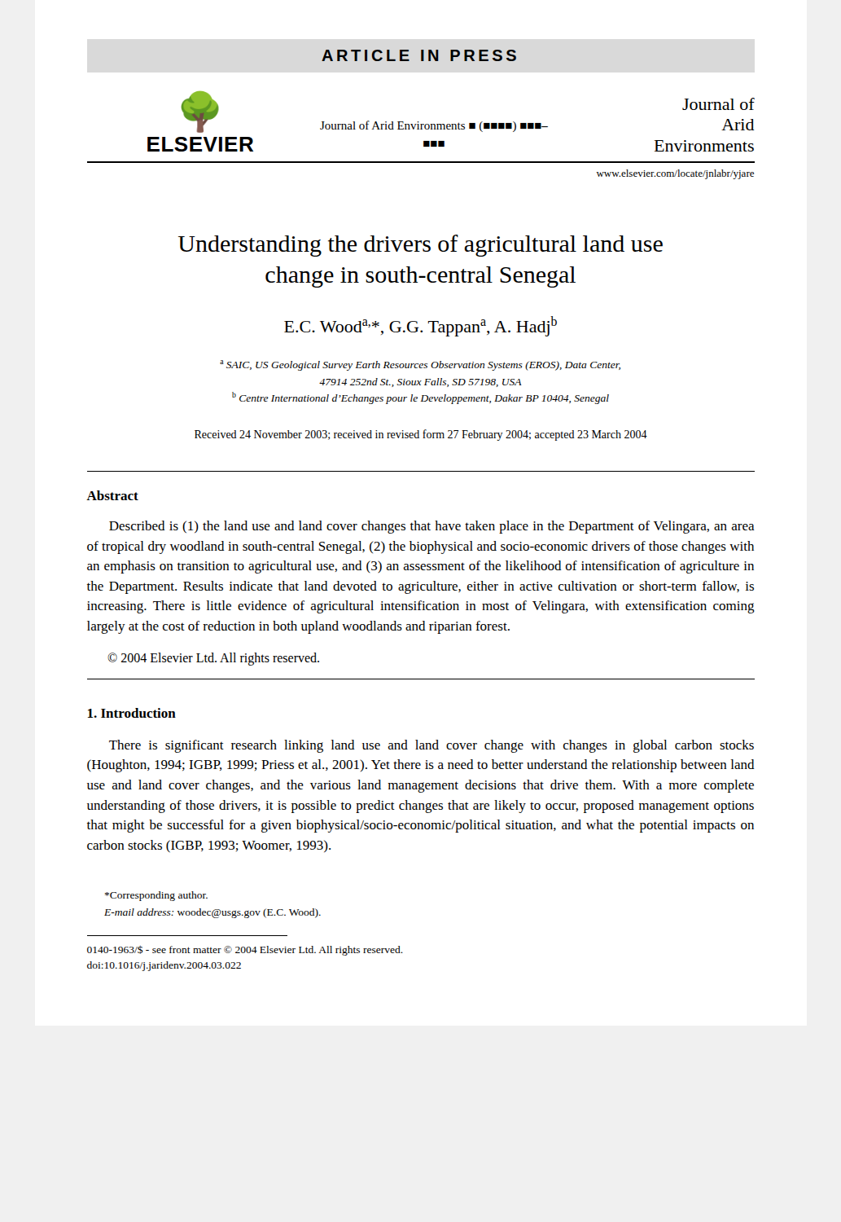ARTICLE IN PRESS
🌳 ELSEVIER
Journal of Arid Environments ■ (■■■■) ■■■–■■■
Journal of
Arid
Environments
www.elsevier.com/locate/jnlabr/yjare
Understanding the drivers of agricultural land use
change in south-central Senegal
E.C. Wooda,*, G.G. Tappana, A. Hadjb
a SAIC, US Geological Survey Earth Resources Observation Systems (EROS), Data Center,
47914 252nd St., Sioux Falls, SD 57198, USA
b Centre International d’Echanges pour le Developpement, Dakar BP 10404, Senegal
Received 24 November 2003; received in revised form 27 February 2004; accepted 23 March 2004
Abstract
Described is (1) the land use and land cover changes that have taken place in the Department of Velingara, an area of tropical dry woodland in south-central Senegal, (2) the biophysical and socio-economic drivers of those changes with an emphasis on transition to agricultural use, and (3) an assessment of the likelihood of intensification of agriculture in the Department. Results indicate that land devoted to agriculture, either in active cultivation or short-term fallow, is increasing. There is little evidence of agricultural intensification in most of Velingara, with extensification coming largely at the cost of reduction in both upland woodlands and riparian forest.
© 2004 Elsevier Ltd. All rights reserved.
1. Introduction
There is significant research linking land use and land cover change with changes in global carbon stocks (Houghton, 1994; IGBP, 1999; Priess et al., 2001). Yet there is a need to better understand the relationship between land use and land cover changes, and the various land management decisions that drive them. With a more complete understanding of those drivers, it is possible to predict changes that are likely to occur, proposed management options that might be successful for a given biophysical/socio-economic/political situation, and what the potential impacts on carbon stocks (IGBP, 1993; Woomer, 1993).
*Corresponding author.
E-mail address: woodec@usgs.gov (E.C. Wood).
0140-1963/$ - see front matter © 2004 Elsevier Ltd. All rights reserved.
doi:10.1016/j.jaridenv.2004.03.022